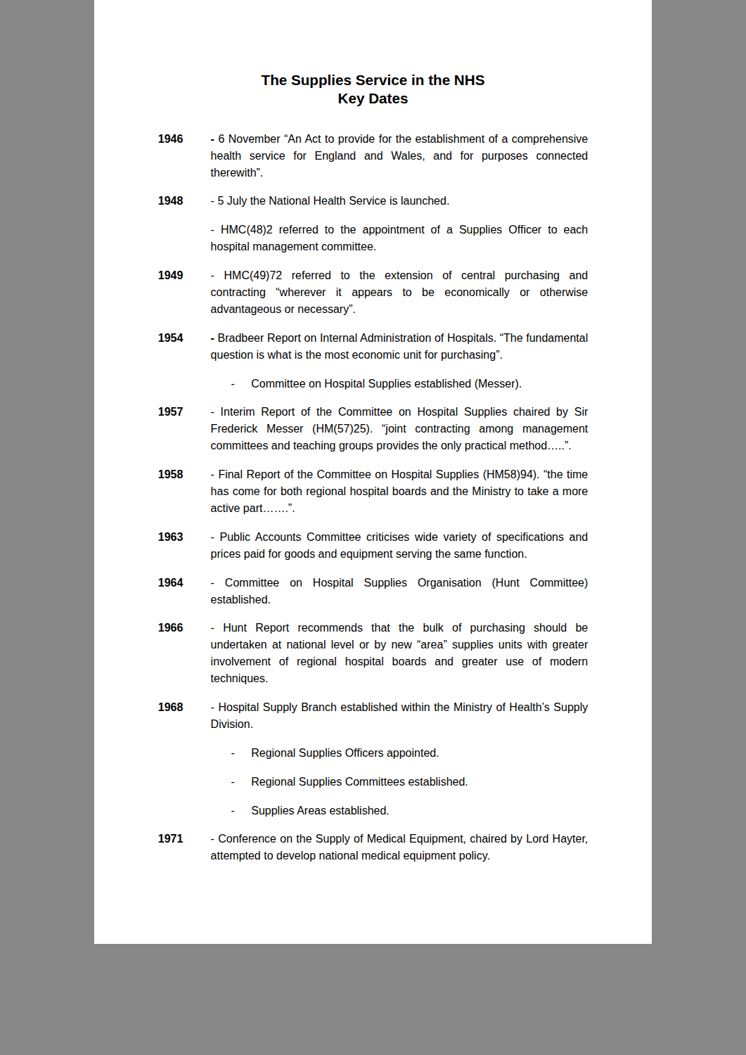The Supplies Service in the NHS
Key Dates
| 1946 | - 6 November “An Act to provide for the establishment of a comprehensive health service for England and Wales, and for purposes connected therewith”. |
| 1948 | - 5 July the National Health Service is launched. - HMC(48)2 referred to the appointment of a Supplies Officer to each hospital management committee. |
| 1949 | - HMC(49)72 referred to the extension of central purchasing and contracting “wherever it appears to be economically or otherwise advantageous or necessary”. |
| 1954 | - Bradbeer Report on Internal Administration of Hospitals. “The fundamental question is what is the most economic unit for purchasing”. Committee on Hospital Supplies established (Messer). |
| 1957 | - Interim Report of the Committee on Hospital Supplies chaired by Sir Frederick Messer (HM(57)25). “joint contracting among management committees and teaching groups provides the only practical method…..”. |
| 1958 | - Final Report of the Committee on Hospital Supplies (HM58)94). “the time has come for both regional hospital boards and the Ministry to take a more active part…….”. |
| 1963 | - Public Accounts Committee criticises wide variety of specifications and prices paid for goods and equipment serving the same function. |
| 1964 | - Committee on Hospital Supplies Organisation (Hunt Committee) established. |
| 1966 | - Hunt Report recommends that the bulk of purchasing should be undertaken at national level or by new “area” supplies units with greater involvement of regional hospital boards and greater use of modern techniques. |
| 1968 | - Hospital Supply Branch established within the Ministry of Health’s Supply Division. Regional Supplies Officers appointed. Regional Supplies Committees established. Supplies Areas established. |
| 1971 | - Conference on the Supply of Medical Equipment, chaired by Lord Hayter, attempted to develop national medical equipment policy. |